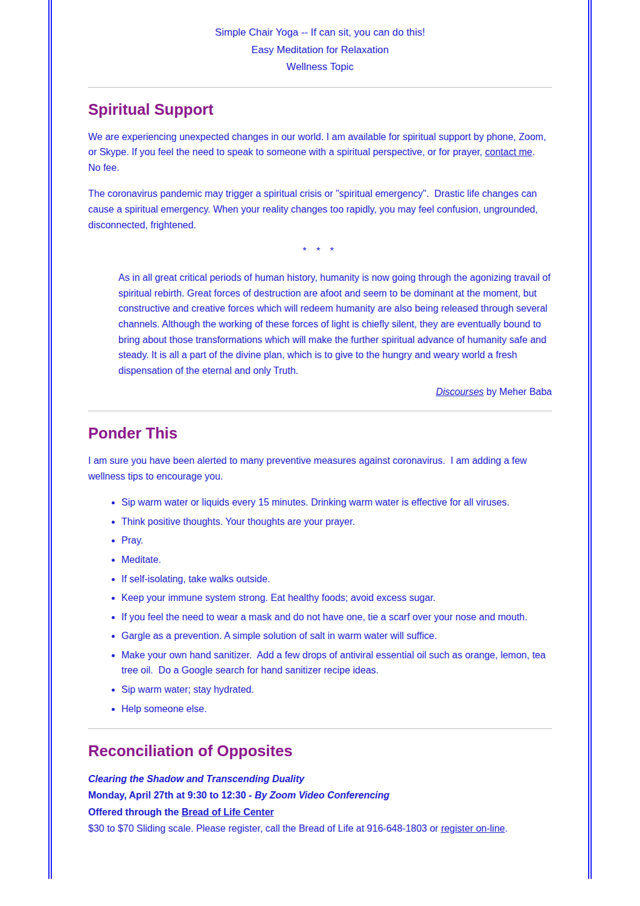Simple Chair Yoga -- If can sit, you can do this!
Easy Meditation for Relaxation
Wellness Topic
Spiritual Support
We are experiencing unexpected changes in our world. I am available for spiritual support by phone, Zoom, or Skype. If you feel the need to speak to someone with a spiritual perspective, or for prayer, contact me. No fee.
The coronavirus pandemic may trigger a spiritual crisis or "spiritual emergency". Drastic life changes can cause a spiritual emergency. When your reality changes too rapidly, you may feel confusion, ungrounded, disconnected, frightened.
* * *
As in all great critical periods of human history, humanity is now going through the agonizing travail of spiritual rebirth. Great forces of destruction are afoot and seem to be dominant at the moment, but constructive and creative forces which will redeem humanity are also being released through several channels. Although the working of these forces of light is chiefly silent, they are eventually bound to bring about those transformations which will make the further spiritual advance of humanity safe and steady. It is all a part of the divine plan, which is to give to the hungry and weary world a fresh dispensation of the eternal and only Truth.
Discourses by Meher Baba
Ponder This
I am sure you have been alerted to many preventive measures against coronavirus. I am adding a few wellness tips to encourage you.
Sip warm water or liquids every 15 minutes. Drinking warm water is effective for all viruses.
Think positive thoughts. Your thoughts are your prayer.
Pray.
Meditate.
If self-isolating, take walks outside.
Keep your immune system strong. Eat healthy foods; avoid excess sugar.
If you feel the need to wear a mask and do not have one, tie a scarf over your nose and mouth.
Gargle as a prevention. A simple solution of salt in warm water will suffice.
Make your own hand sanitizer. Add a few drops of antiviral essential oil such as orange, lemon, tea tree oil. Do a Google search for hand sanitizer recipe ideas.
Sip warm water; stay hydrated.
Help someone else.
Reconciliation of Opposites
Clearing the Shadow and Transcending Duality
Monday, April 27th at 9:30 to 12:30 - By Zoom Video Conferencing
Offered through the Bread of Life Center
$30 to $70 Sliding scale. Please register, call the Bread of Life at 916-648-1803 or register on-line.